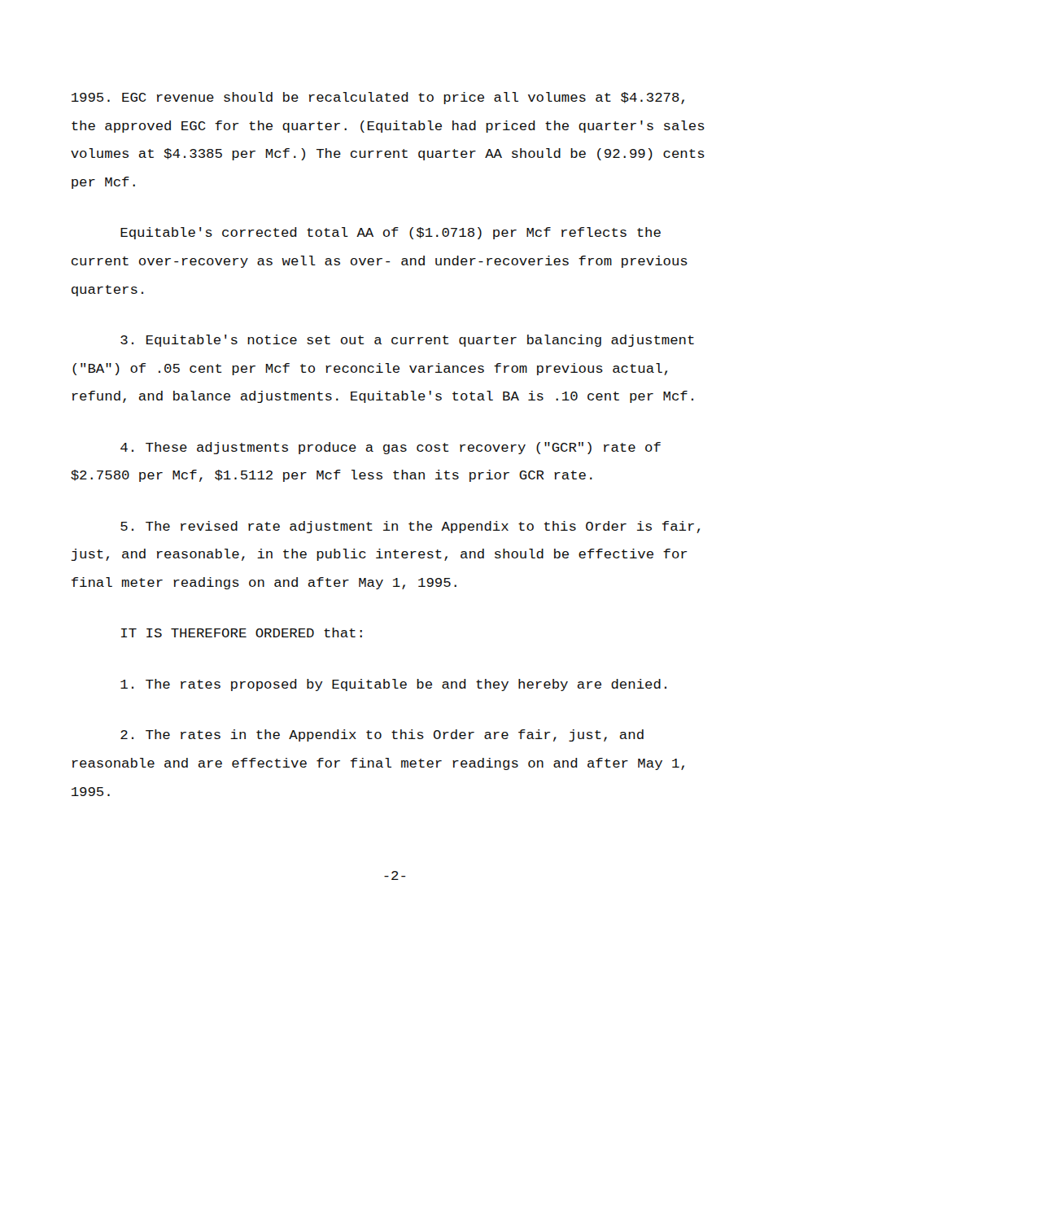1995. EGC revenue should be recalculated to price all volumes at $4.3278, the approved EGC for the quarter. (Equitable had priced the quarter's sales volumes at $4.3385 per Mcf.) The current quarter AA should be (92.99) cents per Mcf.
Equitable's corrected total AA of ($1.0718) per Mcf reflects the current over-recovery as well as over- and under-recoveries from previous quarters.
3. Equitable's notice set out a current quarter balancing adjustment ("BA") of .05 cent per Mcf to reconcile variances from previous actual, refund, and balance adjustments. Equitable's total BA is .10 cent per Mcf.
4. These adjustments produce a gas cost recovery ("GCR") rate of $2.7580 per Mcf, $1.5112 per Mcf less than its prior GCR rate.
5. The revised rate adjustment in the Appendix to this Order is fair, just, and reasonable, in the public interest, and should be effective for final meter readings on and after May 1, 1995.
IT IS THEREFORE ORDERED that:
1. The rates proposed by Equitable be and they hereby are denied.
2. The rates in the Appendix to this Order are fair, just, and reasonable and are effective for final meter readings on and after May 1, 1995.
-2-